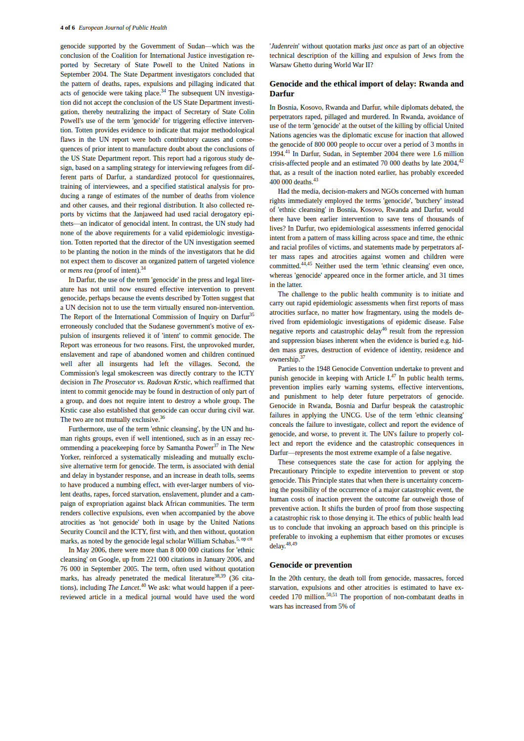4 of 6 European Journal of Public Health
genocide supported by the Government of Sudan—which was the conclusion of the Coalition for International Justice investigation reported by Secretary of State Powell to the United Nations in September 2004. The State Department investigators concluded that the pattern of deaths, rapes, expulsions and pillaging indicated that acts of genocide were taking place.34 The subsequent UN investigation did not accept the conclusion of the US State Department investigation, thereby neutralizing the impact of Secretary of State Colin Powell's use of the term 'genocide' for triggering effective intervention. Totten provides evidence to indicate that major methodological flaws in the UN report were both contributory causes and consequences of prior intent to manufacture doubt about the conclusions of the US State Department report. This report had a rigorous study design, based on a sampling strategy for interviewing refugees from different parts of Darfur, a standardized protocol for questionnaires, training of interviewees, and a specified statistical analysis for producing a range of estimates of the number of deaths from violence and other causes, and their regional distribution. It also collected reports by victims that the Janjaweed had used racial derogatory epithets—an indicator of genocidal intent. In contrast, the UN study had none of the above requirements for a valid epidemiologic investigation. Totten reported that the director of the UN investigation seemed to be planting the notion in the minds of the investigators that he did not expect them to discover an organized pattern of targeted violence or mens rea (proof of intent).34
In Darfur, the use of the term 'genocide' in the press and legal literature has not until now ensured effective intervention to prevent genocide, perhaps because the events described by Totten suggest that a UN decision not to use the term virtually ensured non-intervention. The Report of the International Commission of Inquiry on Darfur35 erroneously concluded that the Sudanese government's motive of expulsion of insurgents relieved it of 'intent' to commit genocide. The Report was erroneous for two reasons. First, the unprovoked murder, enslavement and rape of abandoned women and children continued well after all insurgents had left the villages. Second, the Commission's legal smokescreen was directly contrary to the ICTY decision in The Prosecutor vs. Radovan Krstic, which reaffirmed that intent to commit genocide may be found in destruction of only part of a group, and does not require intent to destroy a whole group. The Krstic case also established that genocide can occur during civil war. The two are not mutually exclusive.36
Furthermore, use of the term 'ethnic cleansing', by the UN and human rights groups, even if well intentioned, such as in an essay recommending a peacekeeping force by Samantha Power37 in The New Yorker, reinforced a systematically misleading and mutually exclusive alternative term for genocide. The term, is associated with denial and delay in bystander response, and an increase in death tolls, seems to have produced a numbing effect, with ever-larger numbers of violent deaths, rapes, forced starvation, enslavement, plunder and a campaign of expropriation against black African communities. The term renders collective expulsions, even when accompanied by the above atrocities as 'not genocide' both in usage by the United Nations Security Council and the ICTY, first with, and then without, quotation marks, as noted by the genocide legal scholar William Schabas.5, op cit
In May 2006, there were more than 8 000 000 citations for 'ethnic cleansing' on Google, up from 221 000 citations in January 2006, and 76 000 in September 2005. The term, often used without quotation marks, has already penetrated the medical literature38,39 (36 citations), including The Lancet.40 We ask: what would happen if a peer-reviewed article in a medical journal would have used the word 'Judenrein' without quotation marks just once as part of an objective technical description of the killing and expulsion of Jews from the Warsaw Ghetto during World War II?
Genocide and the ethical import of delay: Rwanda and Darfur
In Bosnia, Kosovo, Rwanda and Darfur, while diplomats debated, the perpetrators raped, pillaged and murdered. In Rwanda, avoidance of use of the term 'genocide' at the outset of the killing by official United Nations agencies was the diplomatic excuse for inaction that allowed the genocide of 800 000 people to occur over a period of 3 months in 1994.41 In Darfur, Sudan, in September 2004 there were 1.6 million crisis-affected people and an estimated 70 000 deaths by late 2004,42 that, as a result of the inaction noted earlier, has probably exceeded 400 000 deaths.43
Had the media, decision-makers and NGOs concerned with human rights immediately employed the terms 'genocide', 'butchery' instead of 'ethnic cleansing' in Bosnia, Kosovo, Rwanda and Darfur, would there have been earlier intervention to save tens of thousands of lives? In Darfur, two epidemiological assessments inferred genocidal intent from a pattern of mass killing across space and time, the ethnic and racial profiles of victims, and statements made by perpetrators after mass rapes and atrocities against women and children were committed.44,45 Neither used the term 'ethnic cleansing' even once, whereas 'genocide' appeared once in the former article, and 31 times in the latter.
The challenge to the public health community is to initiate and carry out rapid epidemiologic assessments when first reports of mass atrocities surface, no matter how fragmentary, using the models derived from epidemiologic investigations of epidemic disease. False negative reports and catastrophic delay46 result from the repression and suppression biases inherent when the evidence is buried e.g. hidden mass graves, destruction of evidence of identity, residence and ownership.37
Parties to the 1948 Genocide Convention undertake to prevent and punish genocide in keeping with Article I.47 In public health terms, prevention implies early warning systems, effective interventions, and punishment to help deter future perpetrators of genocide. Genocide in Rwanda, Bosnia and Darfur bespeak the catastrophic failures in applying the UNCG. Use of the term 'ethnic cleansing' conceals the failure to investigate, collect and report the evidence of genocide, and worse, to prevent it. The UN's failure to properly collect and report the evidence and the catastrophic consequences in Darfur—represents the most extreme example of a false negative.
These consequences state the case for action for applying the Precautionary Principle to expedite intervention to prevent or stop genocide. This Principle states that when there is uncertainty concerning the possibility of the occurrence of a major catastrophic event, the human costs of inaction prevent the outcome far outweigh those of preventive action. It shifts the burden of proof from those suspecting a catastrophic risk to those denying it. The ethics of public health lead us to conclude that invoking an approach based on this principle is preferable to invoking a euphemism that either promotes or excuses delay.48,49
Genocide or prevention
In the 20th century, the death toll from genocide, massacres, forced starvation, expulsions and other atrocities is estimated to have exceeded 170 million.50,51 The proportion of non-combatant deaths in wars has increased from 5% of